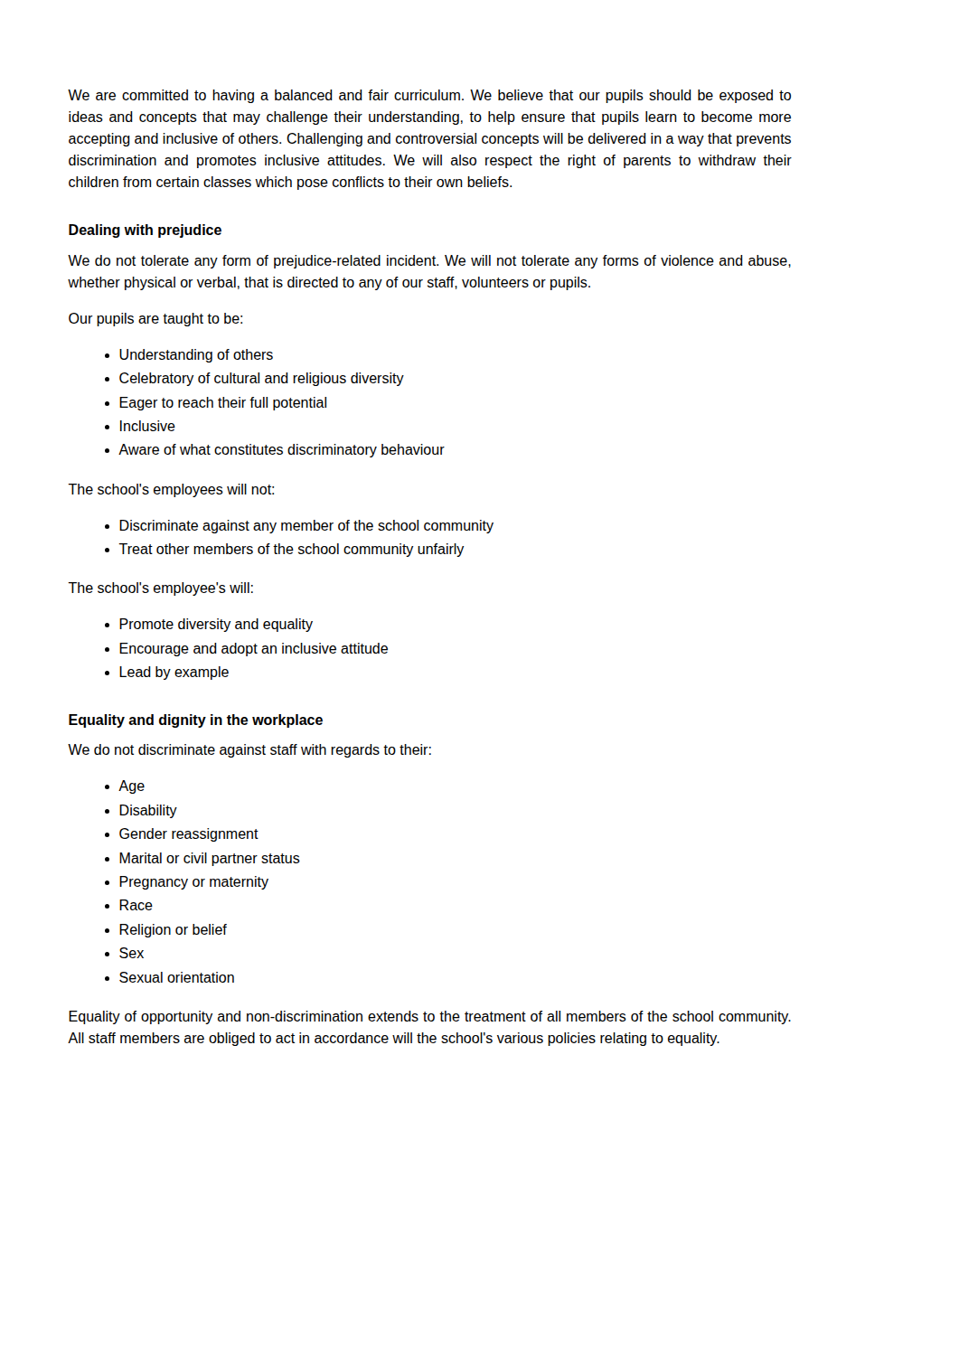We are committed to having a balanced and fair curriculum. We believe that our pupils should be exposed to ideas and concepts that may challenge their understanding, to help ensure that pupils learn to become more accepting and inclusive of others. Challenging and controversial concepts will be delivered in a way that prevents discrimination and promotes inclusive attitudes. We will also respect the right of parents to withdraw their children from certain classes which pose conflicts to their own beliefs.
Dealing with prejudice
We do not tolerate any form of prejudice-related incident. We will not tolerate any forms of violence and abuse, whether physical or verbal, that is directed to any of our staff, volunteers or pupils.
Our pupils are taught to be:
Understanding of others
Celebratory of cultural and religious diversity
Eager to reach their full potential
Inclusive
Aware of what constitutes discriminatory behaviour
The school's employees will not:
Discriminate against any member of the school community
Treat other members of the school community unfairly
The school's employee's will:
Promote diversity and equality
Encourage and adopt an inclusive attitude
Lead by example
Equality and dignity in the workplace
We do not discriminate against staff with regards to their:
Age
Disability
Gender reassignment
Marital or civil partner status
Pregnancy or maternity
Race
Religion or belief
Sex
Sexual orientation
Equality of opportunity and non-discrimination extends to the treatment of all members of the school community. All staff members are obliged to act in accordance will the school's various policies relating to equality.